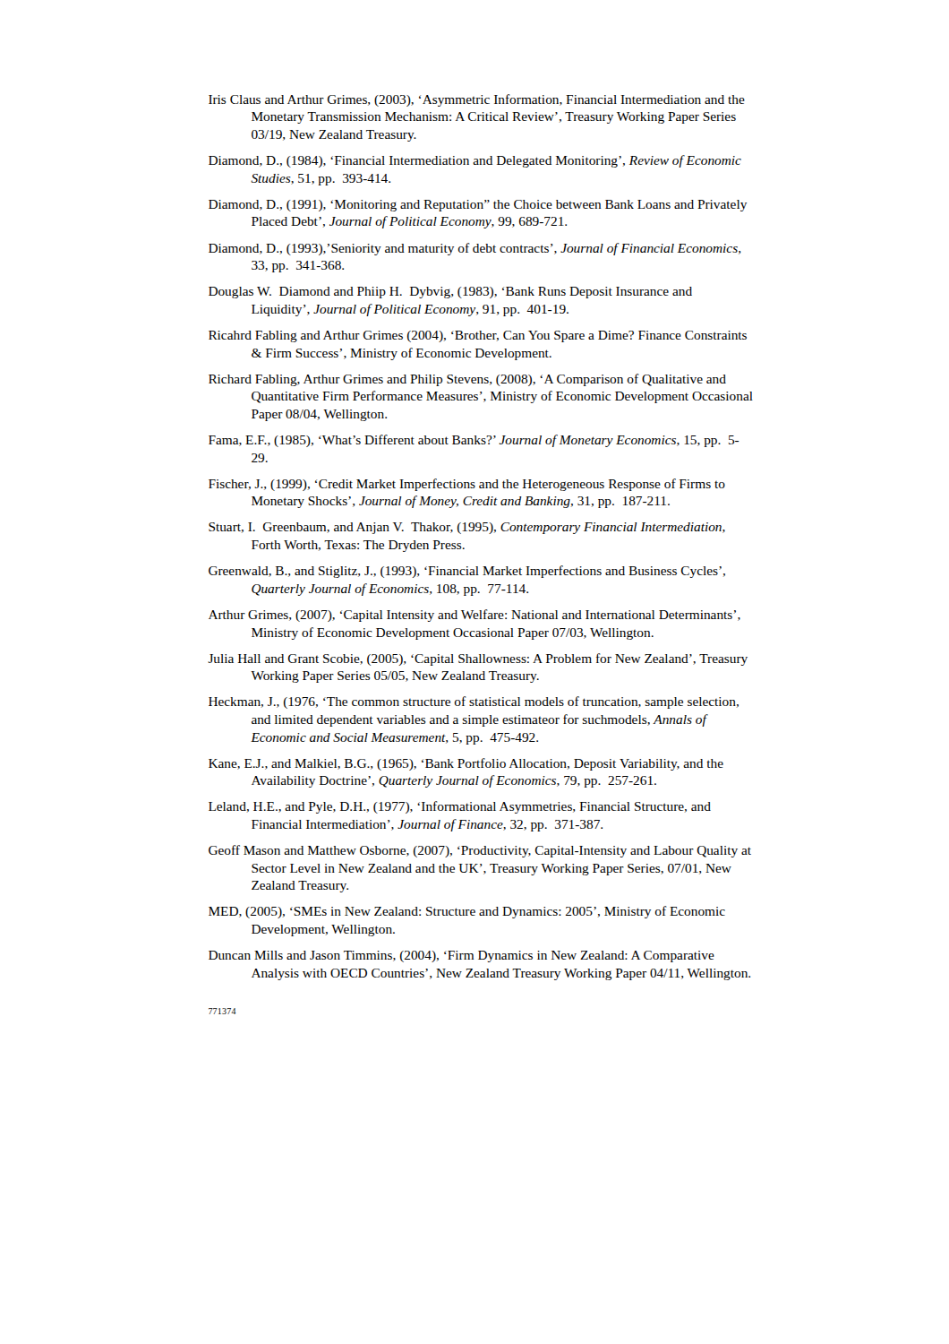Iris Claus and Arthur Grimes, (2003), ‘Asymmetric Information, Financial Intermediation and the Monetary Transmission Mechanism: A Critical Review’, Treasury Working Paper Series 03/19, New Zealand Treasury.
Diamond, D., (1984), ‘Financial Intermediation and Delegated Monitoring’, Review of Economic Studies, 51, pp. 393-414.
Diamond, D., (1991), ‘Monitoring and Reputation” the Choice between Bank Loans and Privately Placed Debt’, Journal of Political Economy, 99, 689-721.
Diamond, D., (1993),’Seniority and maturity of debt contracts’, Journal of Financial Economics, 33, pp. 341-368.
Douglas W. Diamond and Phiip H. Dybvig, (1983), ‘Bank Runs Deposit Insurance and Liquidity’, Journal of Political Economy, 91, pp. 401-19.
Ricahrd Fabling and Arthur Grimes (2004), ‘Brother, Can You Spare a Dime? Finance Constraints & Firm Success’, Ministry of Economic Development.
Richard Fabling, Arthur Grimes and Philip Stevens, (2008), ‘A Comparison of Qualitative and Quantitative Firm Performance Measures’, Ministry of Economic Development Occasional Paper 08/04, Wellington.
Fama, E.F., (1985), ‘What’s Different about Banks?’ Journal of Monetary Economics, 15, pp. 5-29.
Fischer, J., (1999), ‘Credit Market Imperfections and the Heterogeneous Response of Firms to Monetary Shocks’, Journal of Money, Credit and Banking, 31, pp. 187-211.
Stuart, I. Greenbaum, and Anjan V. Thakor, (1995), Contemporary Financial Intermediation, Forth Worth, Texas: The Dryden Press.
Greenwald, B., and Stiglitz, J., (1993), ‘Financial Market Imperfections and Business Cycles’, Quarterly Journal of Economics, 108, pp. 77-114.
Arthur Grimes, (2007), ‘Capital Intensity and Welfare: National and International Determinants’, Ministry of Economic Development Occasional Paper 07/03, Wellington.
Julia Hall and Grant Scobie, (2005), ‘Capital Shallowness: A Problem for New Zealand’, Treasury Working Paper Series 05/05, New Zealand Treasury.
Heckman, J., (1976, ‘The common structure of statistical models of truncation, sample selection, and limited dependent variables and a simple estimateor for suchmodels, Annals of Economic and Social Measurement, 5, pp. 475-492.
Kane, E.J., and Malkiel, B.G., (1965), ‘Bank Portfolio Allocation, Deposit Variability, and the Availability Doctrine’, Quarterly Journal of Economics, 79, pp. 257-261.
Leland, H.E., and Pyle, D.H., (1977), ‘Informational Asymmetries, Financial Structure, and Financial Intermediation’, Journal of Finance, 32, pp. 371-387.
Geoff Mason and Matthew Osborne, (2007), ‘Productivity, Capital-Intensity and Labour Quality at Sector Level in New Zealand and the UK’, Treasury Working Paper Series, 07/01, New Zealand Treasury.
MED, (2005), ‘SMEs in New Zealand: Structure and Dynamics: 2005’, Ministry of Economic Development, Wellington.
Duncan Mills and Jason Timmins, (2004), ‘Firm Dynamics in New Zealand: A Comparative Analysis with OECD Countries’, New Zealand Treasury Working Paper 04/11, Wellington.
771374